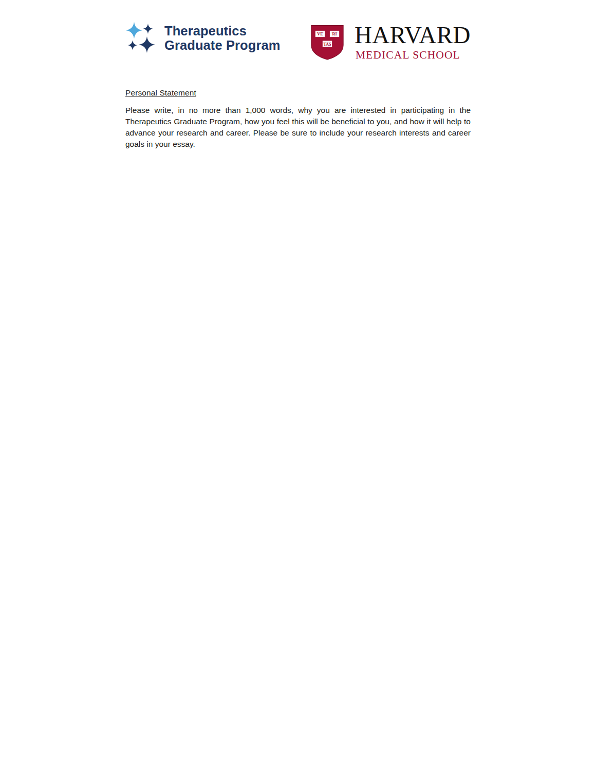TherapeuticsGraduate Program
VE RI TAS
HARVARD MEDICAL SCHOOL
Personal Statement
Please write, in no more than 1,000 words, why you are interested in participating in the Therapeutics Graduate Program, how you feel this will be beneficial to you, and how it will help to advance your research and career. Please be sure to include your research interests and career goals in your essay.